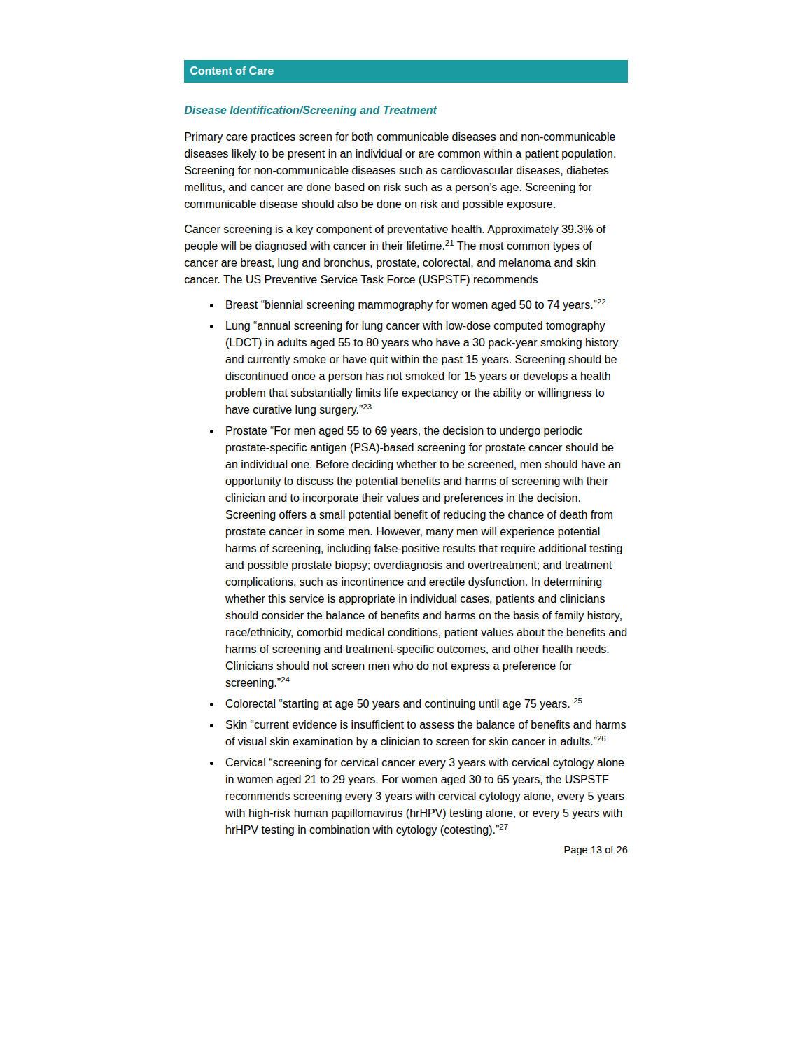Content of Care
Disease Identification/Screening and Treatment
Primary care practices screen for both communicable diseases and non-communicable diseases likely to be present in an individual or are common within a patient population. Screening for non-communicable diseases such as cardiovascular diseases, diabetes mellitus, and cancer are done based on risk such as a person’s age. Screening for communicable disease should also be done on risk and possible exposure.
Cancer screening is a key component of preventative health. Approximately 39.3% of people will be diagnosed with cancer in their lifetime.21 The most common types of cancer are breast, lung and bronchus, prostate, colorectal, and melanoma and skin cancer. The US Preventive Service Task Force (USPSTF) recommends
Breast “biennial screening mammography for women aged 50 to 74 years.”22
Lung “annual screening for lung cancer with low-dose computed tomography (LDCT) in adults aged 55 to 80 years who have a 30 pack-year smoking history and currently smoke or have quit within the past 15 years. Screening should be discontinued once a person has not smoked for 15 years or develops a health problem that substantially limits life expectancy or the ability or willingness to have curative lung surgery.”23
Prostate “For men aged 55 to 69 years, the decision to undergo periodic prostate-specific antigen (PSA)-based screening for prostate cancer should be an individual one. Before deciding whether to be screened, men should have an opportunity to discuss the potential benefits and harms of screening with their clinician and to incorporate their values and preferences in the decision. Screening offers a small potential benefit of reducing the chance of death from prostate cancer in some men. However, many men will experience potential harms of screening, including false-positive results that require additional testing and possible prostate biopsy; overdiagnosis and overtreatment; and treatment complications, such as incontinence and erectile dysfunction. In determining whether this service is appropriate in individual cases, patients and clinicians should consider the balance of benefits and harms on the basis of family history, race/ethnicity, comorbid medical conditions, patient values about the benefits and harms of screening and treatment-specific outcomes, and other health needs. Clinicians should not screen men who do not express a preference for screening.”24
Colorectal “starting at age 50 years and continuing until age 75 years. 25
Skin “current evidence is insufficient to assess the balance of benefits and harms of visual skin examination by a clinician to screen for skin cancer in adults.”26
Cervical “screening for cervical cancer every 3 years with cervical cytology alone in women aged 21 to 29 years. For women aged 30 to 65 years, the USPSTF recommends screening every 3 years with cervical cytology alone, every 5 years with high-risk human papillomavirus (hrHPV) testing alone, or every 5 years with hrHPV testing in combination with cytology (cotesting).”27
Page 13 of 26